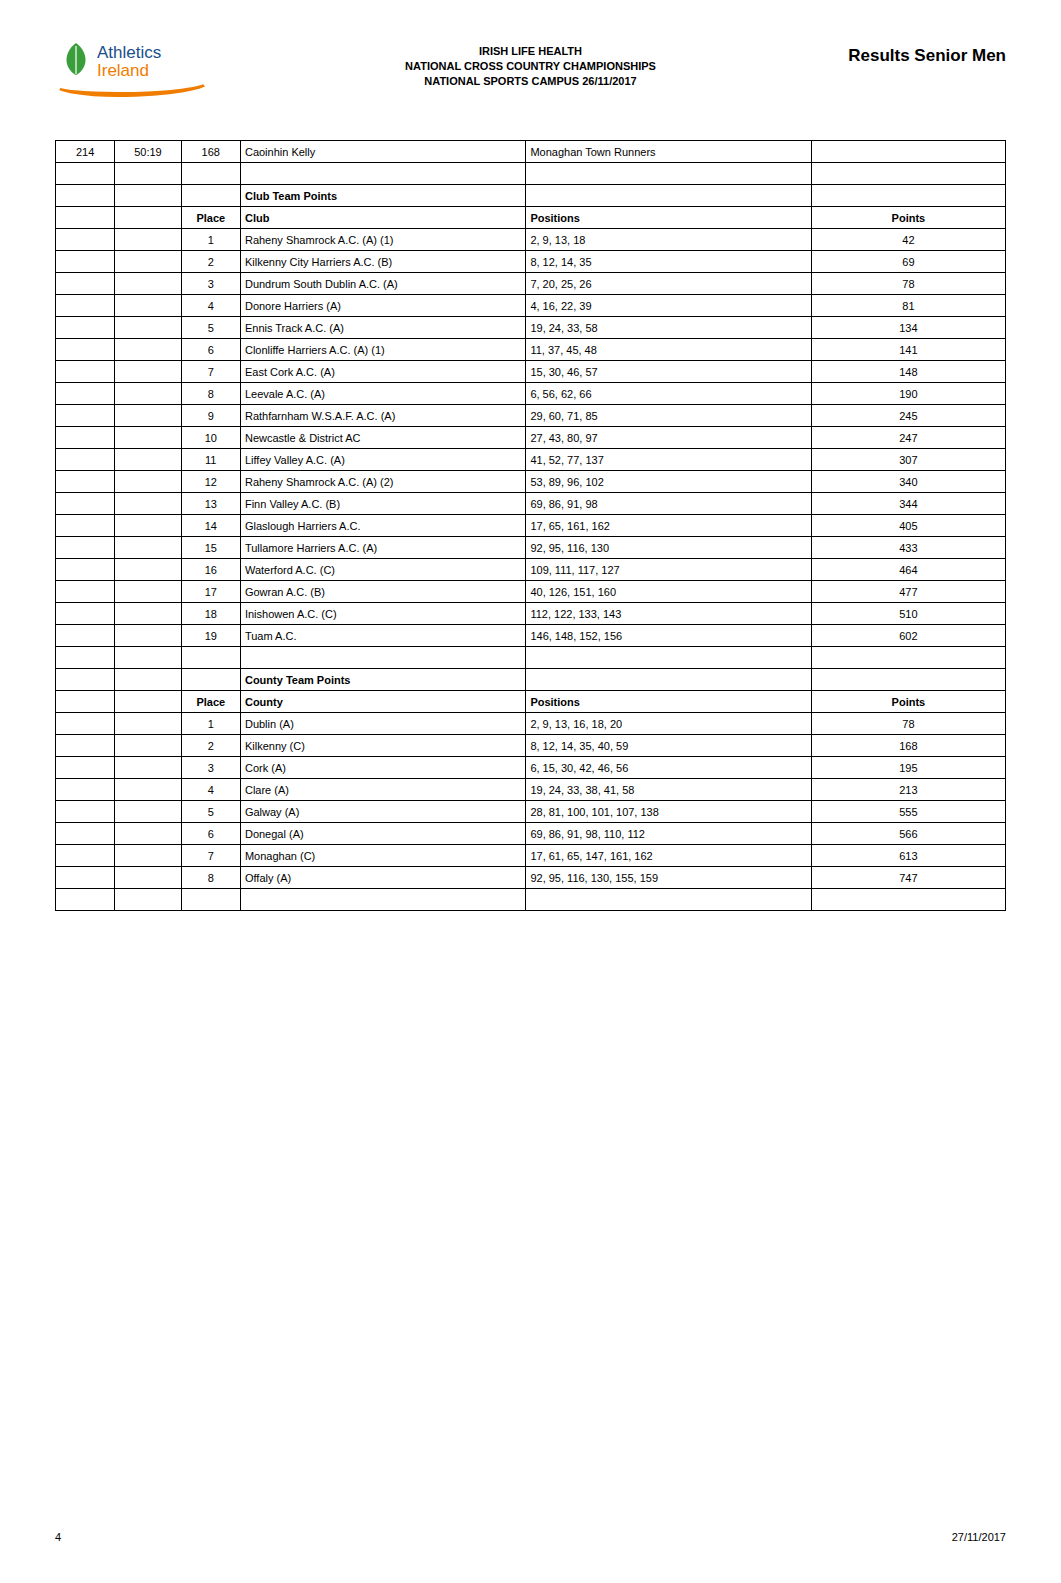Athletics
Ireland
Results Senior Men
IRISH LIFE HEALTH
NATIONAL CROSS COUNTRY CHAMPIONSHIPS
NATIONAL SPORTS CAMPUS 26/11/2017
| 214 | 50:19 | 168 | Caoinhin Kelly | Monaghan Town Runners | |
| | | | Club Team Points | | |
| | | Place | Club | Positions | Points |
| | | 1 | Raheny Shamrock A.C. (A) (1) | 2, 9, 13, 18 | 42 |
| | | 2 | Kilkenny City Harriers A.C. (B) | 8, 12, 14, 35 | 69 |
| | | 3 | Dundrum South Dublin A.C. (A) | 7, 20, 25, 26 | 78 |
| | | 4 | Donore Harriers (A) | 4, 16, 22, 39 | 81 |
| | | 5 | Ennis Track A.C. (A) | 19, 24, 33, 58 | 134 |
| | | 6 | Clonliffe Harriers A.C. (A) (1) | 11, 37, 45, 48 | 141 |
| | | 7 | East Cork A.C. (A) | 15, 30, 46, 57 | 148 |
| | | 8 | Leevale A.C. (A) | 6, 56, 62, 66 | 190 |
| | | 9 | Rathfarnham W.S.A.F. A.C. (A) | 29, 60, 71, 85 | 245 |
| | | 10 | Newcastle & District AC | 27, 43, 80, 97 | 247 |
| | | 11 | Liffey Valley A.C. (A) | 41, 52, 77, 137 | 307 |
| | | 12 | Raheny Shamrock A.C. (A) (2) | 53, 89, 96, 102 | 340 |
| | | 13 | Finn Valley A.C. (B) | 69, 86, 91, 98 | 344 |
| | | 14 | Glaslough Harriers A.C. | 17, 65, 161, 162 | 405 |
| | | 15 | Tullamore Harriers A.C. (A) | 92, 95, 116, 130 | 433 |
| | | 16 | Waterford A.C. (C) | 109, 111, 117, 127 | 464 |
| | | 17 | Gowran A.C. (B) | 40, 126, 151, 160 | 477 |
| | | 18 | Inishowen A.C. (C) | 112, 122, 133, 143 | 510 |
| | | 19 | Tuam A.C. | 146, 148, 152, 156 | 602 |
| | | | County Team Points | | |
| | | Place | County | Positions | Points |
| | | 1 | Dublin (A) | 2, 9, 13, 16, 18, 20 | 78 |
| | | 2 | Kilkenny (C) | 8, 12, 14, 35, 40, 59 | 168 |
| | | 3 | Cork (A) | 6, 15, 30, 42, 46, 56 | 195 |
| | | 4 | Clare (A) | 19, 24, 33, 38, 41, 58 | 213 |
| | | 5 | Galway (A) | 28, 81, 100, 101, 107, 138 | 555 |
| | | 6 | Donegal (A) | 69, 86, 91, 98, 110, 112 | 566 |
| | | 7 | Monaghan (C) | 17, 61, 65, 147, 161, 162 | 613 |
| | | 8 | Offaly (A) | 92, 95, 116, 130, 155, 159 | 747 |
4
27/11/2017